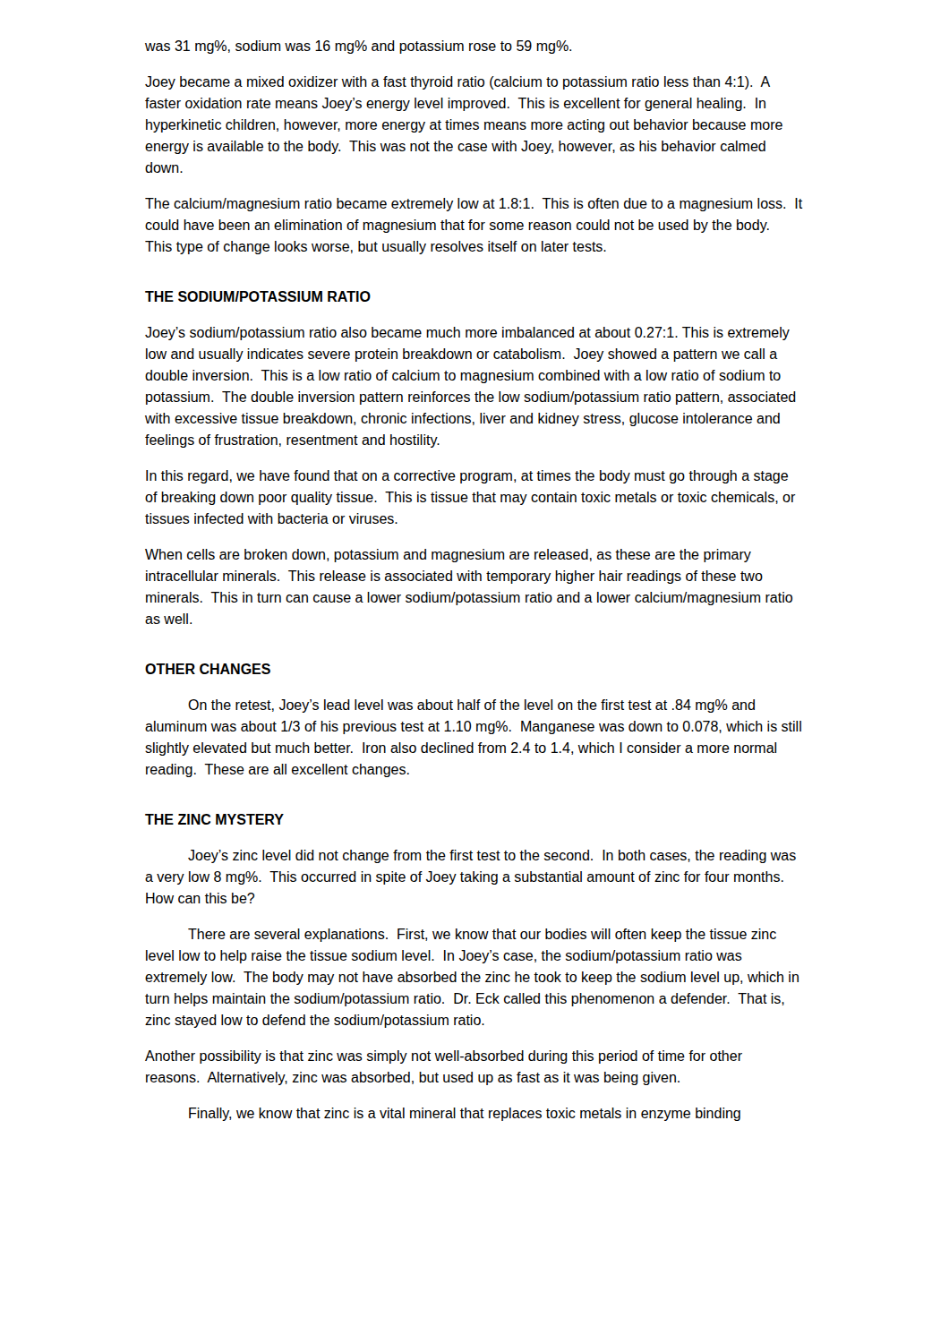was 31 mg%, sodium was 16 mg% and potassium rose to 59 mg%.
Joey became a mixed oxidizer with a fast thyroid ratio (calcium to potassium ratio less than 4:1). A faster oxidation rate means Joey’s energy level improved. This is excellent for general healing. In hyperkinetic children, however, more energy at times means more acting out behavior because more energy is available to the body. This was not the case with Joey, however, as his behavior calmed down.
The calcium/magnesium ratio became extremely low at 1.8:1. This is often due to a magnesium loss. It could have been an elimination of magnesium that for some reason could not be used by the body. This type of change looks worse, but usually resolves itself on later tests.
The Sodium/Potassium Ratio
Joey’s sodium/potassium ratio also became much more imbalanced at about 0.27:1. This is extremely low and usually indicates severe protein breakdown or catabolism. Joey showed a pattern we call a double inversion. This is a low ratio of calcium to magnesium combined with a low ratio of sodium to potassium. The double inversion pattern reinforces the low sodium/potassium ratio pattern, associated with excessive tissue breakdown, chronic infections, liver and kidney stress, glucose intolerance and feelings of frustration, resentment and hostility.
In this regard, we have found that on a corrective program, at times the body must go through a stage of breaking down poor quality tissue. This is tissue that may contain toxic metals or toxic chemicals, or tissues infected with bacteria or viruses.
When cells are broken down, potassium and magnesium are released, as these are the primary intracellular minerals. This release is associated with temporary higher hair readings of these two minerals. This in turn can cause a lower sodium/potassium ratio and a lower calcium/magnesium ratio as well.
Other Changes
On the retest, Joey’s lead level was about half of the level on the first test at .84 mg% and aluminum was about 1/3 of his previous test at 1.10 mg%. Manganese was down to 0.078, which is still slightly elevated but much better. Iron also declined from 2.4 to 1.4, which I consider a more normal reading. These are all excellent changes.
The Zinc Mystery
Joey’s zinc level did not change from the first test to the second. In both cases, the reading was a very low 8 mg%. This occurred in spite of Joey taking a substantial amount of zinc for four months. How can this be?
There are several explanations. First, we know that our bodies will often keep the tissue zinc level low to help raise the tissue sodium level. In Joey’s case, the sodium/potassium ratio was extremely low. The body may not have absorbed the zinc he took to keep the sodium level up, which in turn helps maintain the sodium/potassium ratio. Dr. Eck called this phenomenon a defender. That is, zinc stayed low to defend the sodium/potassium ratio.
Another possibility is that zinc was simply not well-absorbed during this period of time for other reasons. Alternatively, zinc was absorbed, but used up as fast as it was being given.
Finally, we know that zinc is a vital mineral that replaces toxic metals in enzyme binding